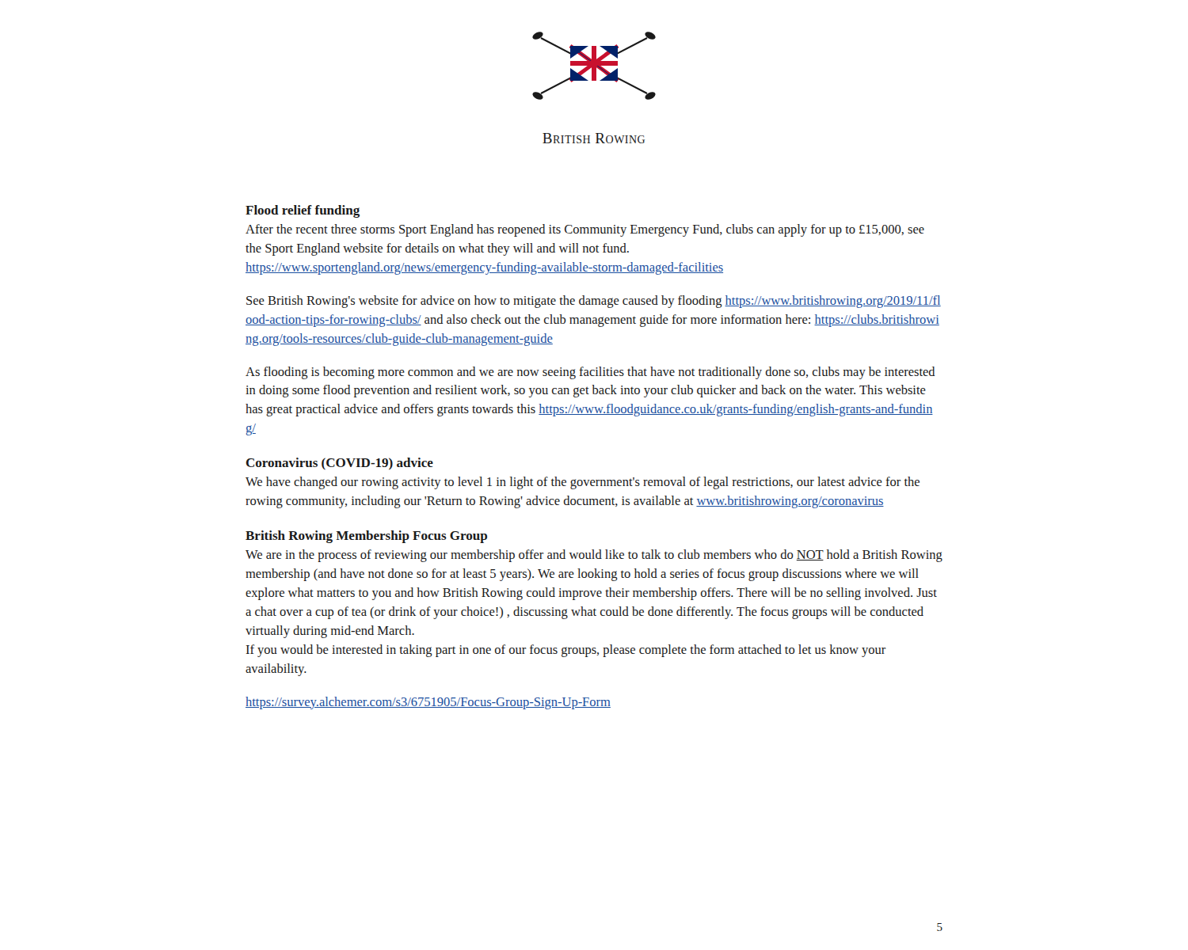BRITISH ROWING
Flood relief funding
After the recent three storms Sport England has reopened its Community Emergency Fund, clubs can apply for up to £15,000, see the Sport England website for details on what they will and will not fund.
https://www.sportengland.org/news/emergency-funding-available-storm-damaged-facilities
See British Rowing's website for advice on how to mitigate the damage caused by flooding https://www.britishrowing.org/2019/11/flood-action-tips-for-rowing-clubs/ and also check out the club management guide for more information here: https://clubs.britishrowing.org/tools-resources/club-guide-club-management-guide
As flooding is becoming more common and we are now seeing facilities that have not traditionally done so, clubs may be interested in doing some flood prevention and resilient work, so you can get back into your club quicker and back on the water. This website has great practical advice and offers grants towards this https://www.floodguidance.co.uk/grants-funding/english-grants-and-funding/
Coronavirus (COVID-19) advice
We have changed our rowing activity to level 1 in light of the government's removal of legal restrictions, our latest advice for the rowing community, including our 'Return to Rowing' advice document, is available at www.britishrowing.org/coronavirus
British Rowing Membership Focus Group
We are in the process of reviewing our membership offer and would like to talk to club members who do NOT hold a British Rowing membership (and have not done so for at least 5 years). We are looking to hold a series of focus group discussions where we will explore what matters to you and how British Rowing could improve their membership offers. There will be no selling involved. Just a chat over a cup of tea (or drink of your choice!) , discussing what could be done differently. The focus groups will be conducted virtually during mid-end March.
If you would be interested in taking part in one of our focus groups, please complete the form attached to let us know your availability.
https://survey.alchemer.com/s3/6751905/Focus-Group-Sign-Up-Form
5